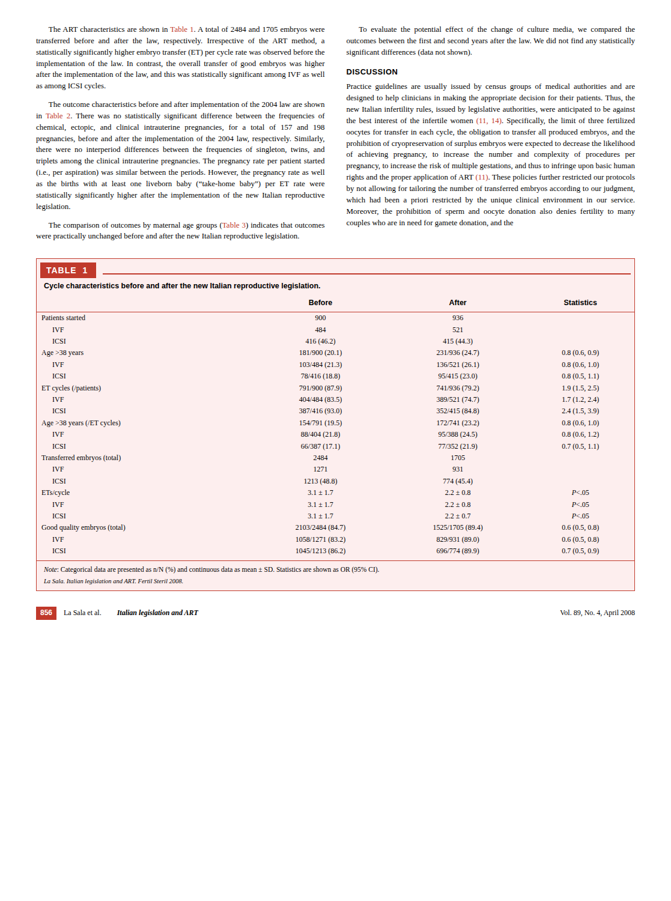The ART characteristics are shown in Table 1. A total of 2484 and 1705 embryos were transferred before and after the law, respectively. Irrespective of the ART method, a statistically significantly higher embryo transfer (ET) per cycle rate was observed before the implementation of the law. In contrast, the overall transfer of good embryos was higher after the implementation of the law, and this was statistically significant among IVF as well as among ICSI cycles.
The outcome characteristics before and after implementation of the 2004 law are shown in Table 2. There was no statistically significant difference between the frequencies of chemical, ectopic, and clinical intrauterine pregnancies, for a total of 157 and 198 pregnancies, before and after the implementation of the 2004 law, respectively. Similarly, there were no interperiod differences between the frequencies of singleton, twins, and triplets among the clinical intrauterine pregnancies. The pregnancy rate per patient started (i.e., per aspiration) was similar between the periods. However, the pregnancy rate as well as the births with at least one liveborn baby (“take-home baby”) per ET rate were statistically significantly higher after the implementation of the new Italian reproductive legislation.
The comparison of outcomes by maternal age groups (Table 3) indicates that outcomes were practically unchanged before and after the new Italian reproductive legislation.
To evaluate the potential effect of the change of culture media, we compared the outcomes between the first and second years after the law. We did not find any statistically significant differences (data not shown).
DISCUSSION
Practice guidelines are usually issued by census groups of medical authorities and are designed to help clinicians in making the appropriate decision for their patients. Thus, the new Italian infertility rules, issued by legislative authorities, were anticipated to be against the best interest of the infertile women (11, 14). Specifically, the limit of three fertilized oocytes for transfer in each cycle, the obligation to transfer all produced embryos, and the prohibition of cryopreservation of surplus embryos were expected to decrease the likelihood of achieving pregnancy, to increase the number and complexity of procedures per pregnancy, to increase the risk of multiple gestations, and thus to infringe upon basic human rights and the proper application of ART (11). These policies further restricted our protocols by not allowing for tailoring the number of transferred embryos according to our judgment, which had been a priori restricted by the unique clinical environment in our service. Moreover, the prohibition of sperm and oocyte donation also denies fertility to many couples who are in need for gamete donation, and the
TABLE 1
Cycle characteristics before and after the new Italian reproductive legislation.
| | Before | After | Statistics |
| --- | --- | --- | --- |
| Patients started | 900 | 936 | |
| IVF | 484 | 521 | |
| ICSI | 416 (46.2) | 415 (44.3) | |
| Age >38 years | 181/900 (20.1) | 231/936 (24.7) | 0.8 (0.6, 0.9) |
| IVF | 103/484 (21.3) | 136/521 (26.1) | 0.8 (0.6, 1.0) |
| ICSI | 78/416 (18.8) | 95/415 (23.0) | 0.8 (0.5, 1.1) |
| ET cycles (/patients) | 791/900 (87.9) | 741/936 (79.2) | 1.9 (1.5, 2.5) |
| IVF | 404/484 (83.5) | 389/521 (74.7) | 1.7 (1.2, 2.4) |
| ICSI | 387/416 (93.0) | 352/415 (84.8) | 2.4 (1.5, 3.9) |
| Age >38 years (/ET cycles) | 154/791 (19.5) | 172/741 (23.2) | 0.8 (0.6, 1.0) |
| IVF | 88/404 (21.8) | 95/388 (24.5) | 0.8 (0.6, 1.2) |
| ICSI | 66/387 (17.1) | 77/352 (21.9) | 0.7 (0.5, 1.1) |
| Transferred embryos (total) | 2484 | 1705 | |
| IVF | 1271 | 931 | |
| ICSI | 1213 (48.8) | 774 (45.4) | |
| ETs/cycle | 3.1 ± 1.7 | 2.2 ± 0.8 | P <.05 |
| IVF | 3.1 ± 1.7 | 2.2 ± 0.8 | P <.05 |
| ICSI | 3.1 ± 1.7 | 2.2 ± 0.7 | P <.05 |
| Good quality embryos (total) | 2103/2484 (84.7) | 1525/1705 (89.4) | 0.6 (0.5, 0.8) |
| IVF | 1058/1271 (83.2) | 829/931 (89.0) | 0.6 (0.5, 0.8) |
| ICSI | 1045/1213 (86.2) | 696/774 (89.9) | 0.7 (0.5, 0.9) |
Note: Categorical data are presented as n/N (%) and continuous data as mean ± SD. Statistics are shown as OR (95% CI).
La Sala. Italian legislation and ART. Fertil Steril 2008.
856 La Sala et al. Italian legislation and ART Vol. 89, No. 4, April 2008